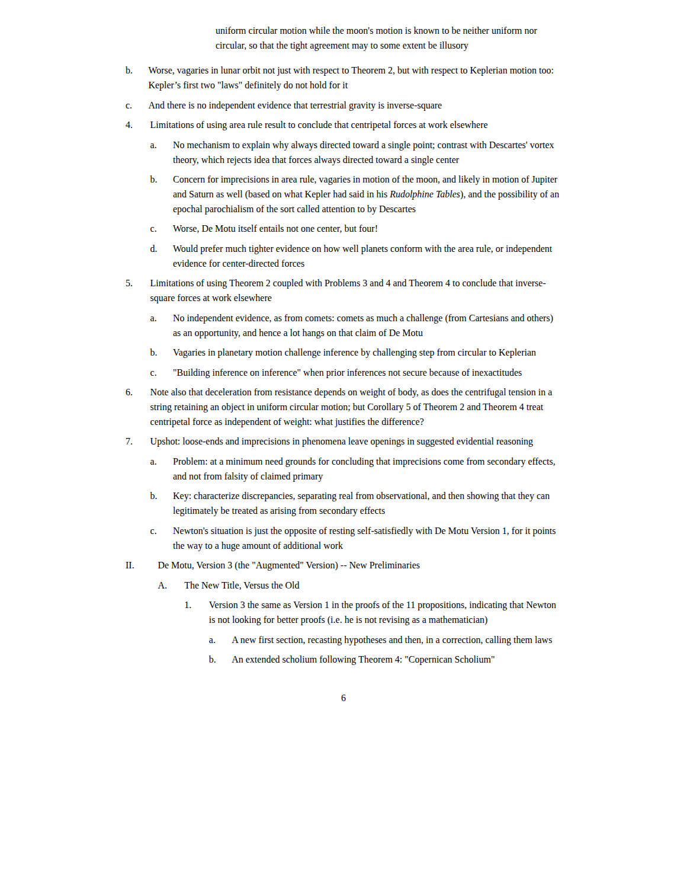uniform circular motion while the moon's motion is known to be neither uniform nor circular, so that the tight agreement may to some extent be illusory
b. Worse, vagaries in lunar orbit not just with respect to Theorem 2, but with respect to Keplerian motion too: Kepler’s first two "laws" definitely do not hold for it
c. And there is no independent evidence that terrestrial gravity is inverse-square
4. Limitations of using area rule result to conclude that centripetal forces at work elsewhere
a. No mechanism to explain why always directed toward a single point; contrast with Descartes' vortex theory, which rejects idea that forces always directed toward a single center
b. Concern for imprecisions in area rule, vagaries in motion of the moon, and likely in motion of Jupiter and Saturn as well (based on what Kepler had said in his Rudolphine Tables), and the possibility of an epochal parochialism of the sort called attention to by Descartes
c. Worse, De Motu itself entails not one center, but four!
d. Would prefer much tighter evidence on how well planets conform with the area rule, or independent evidence for center-directed forces
5. Limitations of using Theorem 2 coupled with Problems 3 and 4 and Theorem 4 to conclude that inverse-square forces at work elsewhere
a. No independent evidence, as from comets: comets as much a challenge (from Cartesians and others) as an opportunity, and hence a lot hangs on that claim of De Motu
b. Vagaries in planetary motion challenge inference by challenging step from circular to Keplerian
c."Building inference on inference" when prior inferences not secure because of inexactitudes
6. Note also that deceleration from resistance depends on weight of body, as does the centrifugal tension in a string retaining an object in uniform circular motion; but Corollary 5 of Theorem 2 and Theorem 4 treat centripetal force as independent of weight: what justifies the difference?
7. Upshot: loose-ends and imprecisions in phenomena leave openings in suggested evidential reasoning
a. Problem: at a minimum need grounds for concluding that imprecisions come from secondary effects, and not from falsity of claimed primary
b. Key: characterize discrepancies, separating real from observational, and then showing that they can legitimately be treated as arising from secondary effects
c. Newton's situation is just the opposite of resting self-satisfiedly with De Motu Version 1, for it points the way to a huge amount of additional work
II. De Motu, Version 3 (the "Augmented" Version) -- New Preliminaries
A. The New Title, Versus the Old
1. Version 3 the same as Version 1 in the proofs of the 11 propositions, indicating that Newton is not looking for better proofs (i.e. he is not revising as a mathematician)
a. A new first section, recasting hypotheses and then, in a correction, calling them laws
b. An extended scholium following Theorem 4: "Copernican Scholium"
6